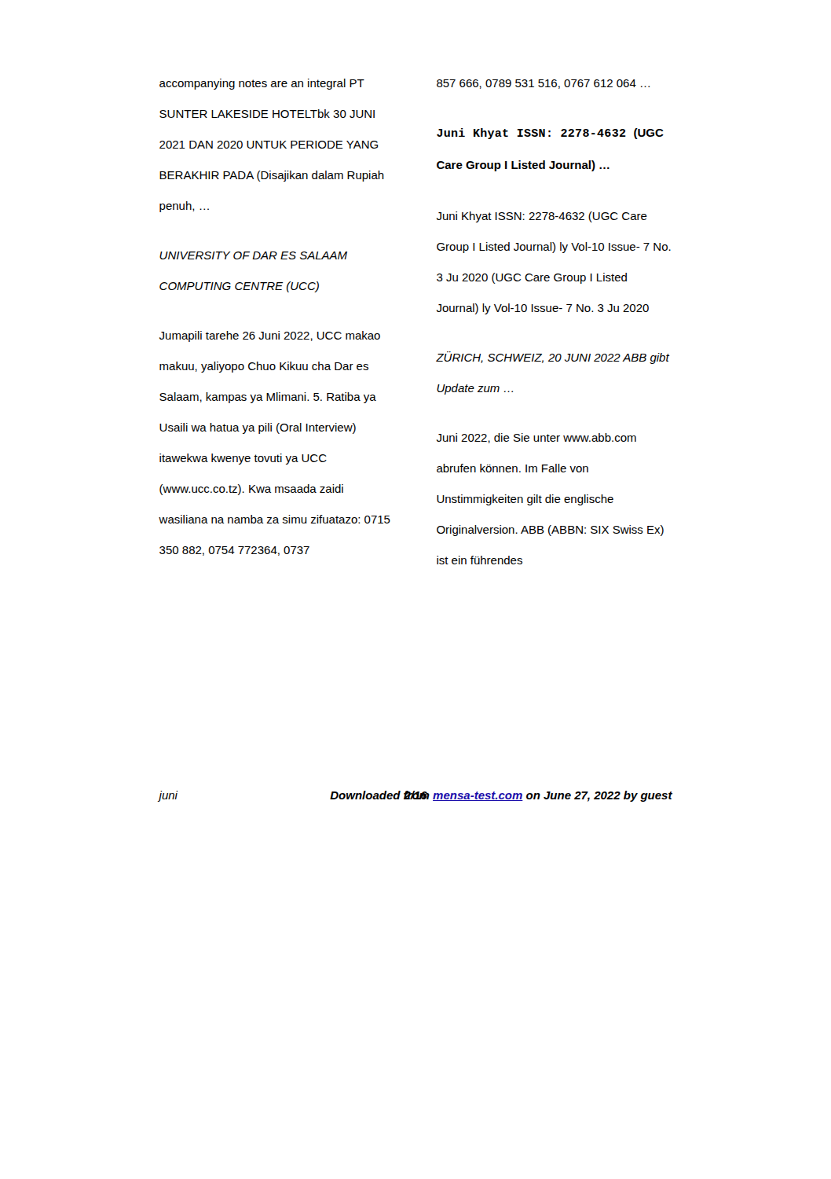accompanying notes are an integral PT SUNTER LAKESIDE HOTELTbk 30 JUNI 2021 DAN 2020 UNTUK PERIODE YANG BERAKHIR PADA (Disajikan dalam Rupiah penuh, …
UNIVERSITY OF DAR ES SALAAM COMPUTING CENTRE (UCC)
Jumapili tarehe 26 Juni 2022, UCC makao makuu, yaliyopo Chuo Kikuu cha Dar es Salaam, kampas ya Mlimani. 5. Ratiba ya Usaili wa hatua ya pili (Oral Interview) itawekwa kwenye tovuti ya UCC (www.ucc.co.tz). Kwa msaada zaidi wasiliana na namba za simu zifuatazo: 0715 350 882, 0754 772364, 0737
857 666, 0789 531 516, 0767 612 064 …
Juni Khyat ISSN: 2278-4632 (UGC Care Group I Listed Journal) …
Juni Khyat ISSN: 2278-4632 (UGC Care Group I Listed Journal) ly Vol-10 Issue- 7 No. 3 Ju 2020 (UGC Care Group I Listed Journal) ly Vol-10 Issue- 7 No. 3 Ju 2020
ZÜRICH, SCHWEIZ, 20 JUNI 2022 ABB gibt Update zum …
Juni 2022, die Sie unter www.abb.com abrufen können. Im Falle von Unstimmigkeiten gilt die englische Originalversion. ABB (ABBN: SIX Swiss Ex) ist ein führendes
juni 2/16 Downloaded from mensa-test.com on June 27, 2022 by guest